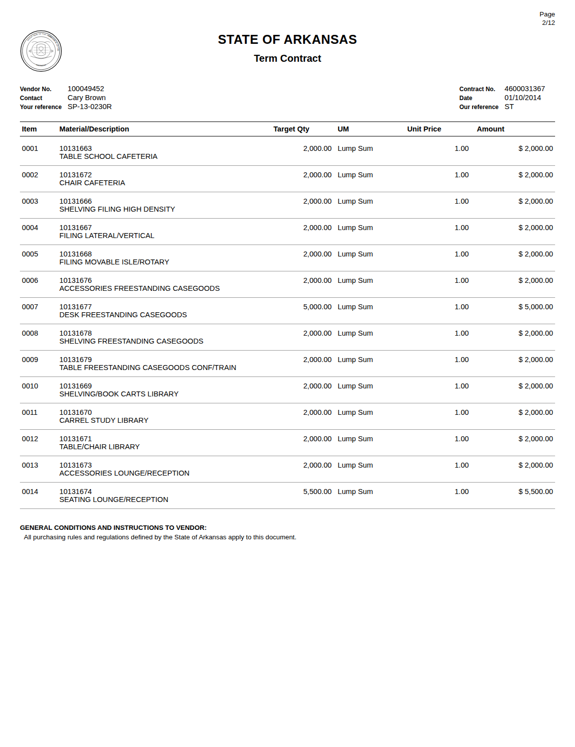Page
2/12
GREAT SEAL OF THE STATE OF GREAT SEAL OF THE STATE OF ARKANSAS
STATE OF ARKANSAS
Term Contract
Vendor No.
100049452
Contact
Cary Brown
Your reference
SP-13-0230R
Contract No.
4600031367
Date
01/10/2014
Our reference
ST
| Item | Material/Description | Target Qty | UM | Unit Price | Amount |
| --- | --- | --- | --- | --- | --- |
| 0001 | 10131663 TABLE SCHOOL CAFETERIA | 2,000.00 | Lump Sum | 1.00 | $ 2,000.00 |
| 0002 | 10131672 CHAIR CAFETERIA | 2,000.00 | Lump Sum | 1.00 | $ 2,000.00 |
| 0003 | 10131666 SHELVING FILING HIGH DENSITY | 2,000.00 | Lump Sum | 1.00 | $ 2,000.00 |
| 0004 | 10131667 FILING LATERAL/VERTICAL | 2,000.00 | Lump Sum | 1.00 | $ 2,000.00 |
| 0005 | 10131668 FILING MOVABLE ISLE/ROTARY | 2,000.00 | Lump Sum | 1.00 | $ 2,000.00 |
| 0006 | 10131676 ACCESSORIES FREESTANDING CASEGOODS | 2,000.00 | Lump Sum | 1.00 | $ 2,000.00 |
| 0007 | 10131677 DESK FREESTANDING CASEGOODS | 5,000.00 | Lump Sum | 1.00 | $ 5,000.00 |
| 0008 | 10131678 SHELVING FREESTANDING CASEGOODS | 2,000.00 | Lump Sum | 1.00 | $ 2,000.00 |
| 0009 | 10131679 TABLE FREESTANDING CASEGOODS CONF/TRAIN | 2,000.00 | Lump Sum | 1.00 | $ 2,000.00 |
| 0010 | 10131669 SHELVING/BOOK CARTS LIBRARY | 2,000.00 | Lump Sum | 1.00 | $ 2,000.00 |
| 0011 | 10131670 CARREL STUDY LIBRARY | 2,000.00 | Lump Sum | 1.00 | $ 2,000.00 |
| 0012 | 10131671 TABLE/CHAIR LIBRARY | 2,000.00 | Lump Sum | 1.00 | $ 2,000.00 |
| 0013 | 10131673 ACCESSORIES LOUNGE/RECEPTION | 2,000.00 | Lump Sum | 1.00 | $ 2,000.00 |
| 0014 | 10131674 SEATING LOUNGE/RECEPTION | 5,500.00 | Lump Sum | 1.00 | $ 5,500.00 |
GENERAL CONDITIONS AND INSTRUCTIONS TO VENDOR:
All purchasing rules and regulations defined by the State of Arkansas apply to this document.